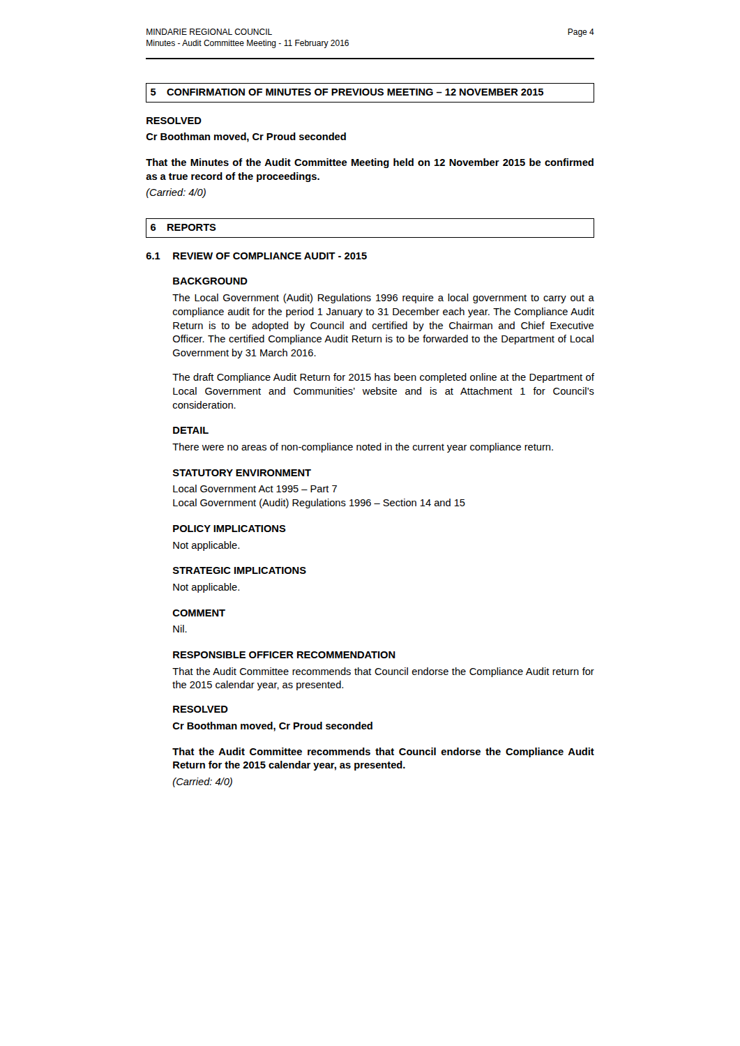MINDARIE REGIONAL COUNCIL
Minutes - Audit Committee Meeting - 11 February 2016
Page 4
5 CONFIRMATION OF MINUTES OF PREVIOUS MEETING – 12 NOVEMBER 2015
RESOLVED
Cr Boothman moved, Cr Proud seconded
That the Minutes of the Audit Committee Meeting held on 12 November 2015 be confirmed as a true record of the proceedings.
(Carried: 4/0)
6 REPORTS
6.1 REVIEW OF COMPLIANCE AUDIT - 2015
BACKGROUND
The Local Government (Audit) Regulations 1996 require a local government to carry out a compliance audit for the period 1 January to 31 December each year. The Compliance Audit Return is to be adopted by Council and certified by the Chairman and Chief Executive Officer. The certified Compliance Audit Return is to be forwarded to the Department of Local Government by 31 March 2016.
The draft Compliance Audit Return for 2015 has been completed online at the Department of Local Government and Communities’ website and is at Attachment 1 for Council’s consideration.
DETAIL
There were no areas of non-compliance noted in the current year compliance return.
STATUTORY ENVIRONMENT
Local Government Act 1995 – Part 7
Local Government (Audit) Regulations 1996 – Section 14 and 15
POLICY IMPLICATIONS
Not applicable.
STRATEGIC IMPLICATIONS
Not applicable.
COMMENT
Nil.
RESPONSIBLE OFFICER RECOMMENDATION
That the Audit Committee recommends that Council endorse the Compliance Audit return for the 2015 calendar year, as presented.
RESOLVED
Cr Boothman moved, Cr Proud seconded
That the Audit Committee recommends that Council endorse the Compliance Audit Return for the 2015 calendar year, as presented.
(Carried: 4/0)